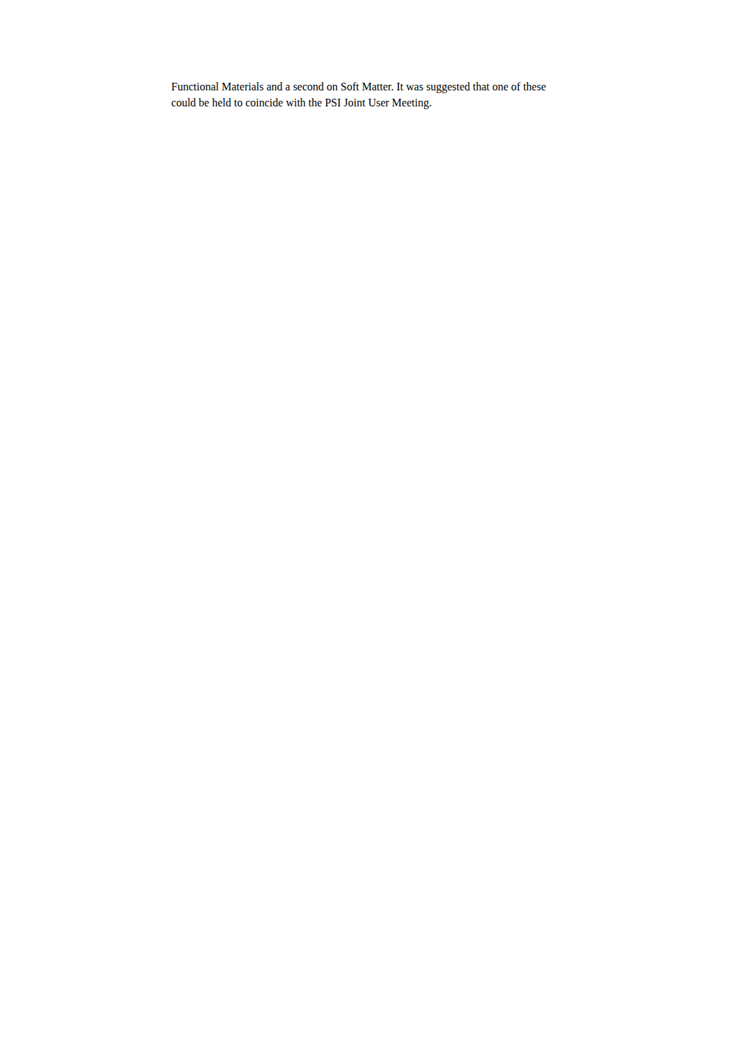Functional Materials and a second on Soft Matter. It was suggested that one of these could be held to coincide with the PSI Joint User Meeting.